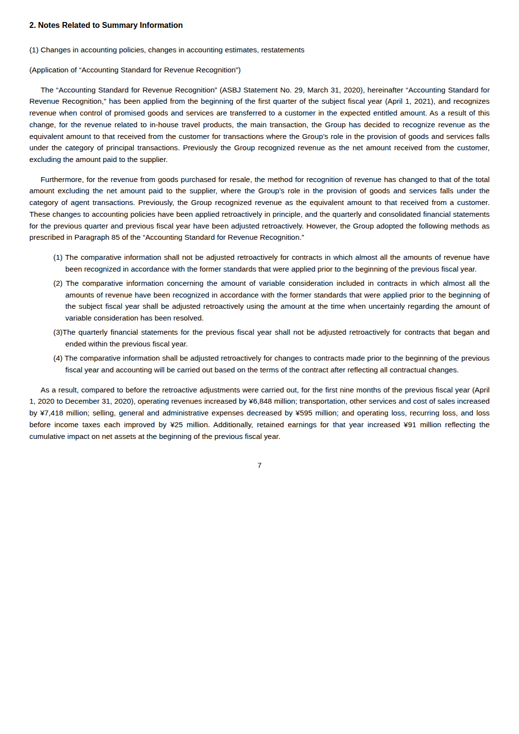2. Notes Related to Summary Information
(1) Changes in accounting policies, changes in accounting estimates, restatements
(Application of “Accounting Standard for Revenue Recognition”)
The “Accounting Standard for Revenue Recognition” (ASBJ Statement No. 29, March 31, 2020), hereinafter “Accounting Standard for Revenue Recognition,” has been applied from the beginning of the first quarter of the subject fiscal year (April 1, 2021), and recognizes revenue when control of promised goods and services are transferred to a customer in the expected entitled amount. As a result of this change, for the revenue related to in-house travel products, the main transaction, the Group has decided to recognize revenue as the equivalent amount to that received from the customer for transactions where the Group’s role in the provision of goods and services falls under the category of principal transactions. Previously the Group recognized revenue as the net amount received from the customer, excluding the amount paid to the supplier.
Furthermore, for the revenue from goods purchased for resale, the method for recognition of revenue has changed to that of the total amount excluding the net amount paid to the supplier, where the Group’s role in the provision of goods and services falls under the category of agent transactions. Previously, the Group recognized revenue as the equivalent amount to that received from a customer. These changes to accounting policies have been applied retroactively in principle, and the quarterly and consolidated financial statements for the previous quarter and previous fiscal year have been adjusted retroactively. However, the Group adopted the following methods as prescribed in Paragraph 85 of the “Accounting Standard for Revenue Recognition.”
(1) The comparative information shall not be adjusted retroactively for contracts in which almost all the amounts of revenue have been recognized in accordance with the former standards that were applied prior to the beginning of the previous fiscal year.
(2) The comparative information concerning the amount of variable consideration included in contracts in which almost all the amounts of revenue have been recognized in accordance with the former standards that were applied prior to the beginning of the subject fiscal year shall be adjusted retroactively using the amount at the time when uncertainly regarding the amount of variable consideration has been resolved.
(3)The quarterly financial statements for the previous fiscal year shall not be adjusted retroactively for contracts that began and ended within the previous fiscal year.
(4) The comparative information shall be adjusted retroactively for changes to contracts made prior to the beginning of the previous fiscal year and accounting will be carried out based on the terms of the contract after reflecting all contractual changes.
As a result, compared to before the retroactive adjustments were carried out, for the first nine months of the previous fiscal year (April 1, 2020 to December 31, 2020), operating revenues increased by ¥6,848 million; transportation, other services and cost of sales increased by ¥7,418 million; selling, general and administrative expenses decreased by ¥595 million; and operating loss, recurring loss, and loss before income taxes each improved by ¥25 million. Additionally, retained earnings for that year increased ¥91 million reflecting the cumulative impact on net assets at the beginning of the previous fiscal year.
7